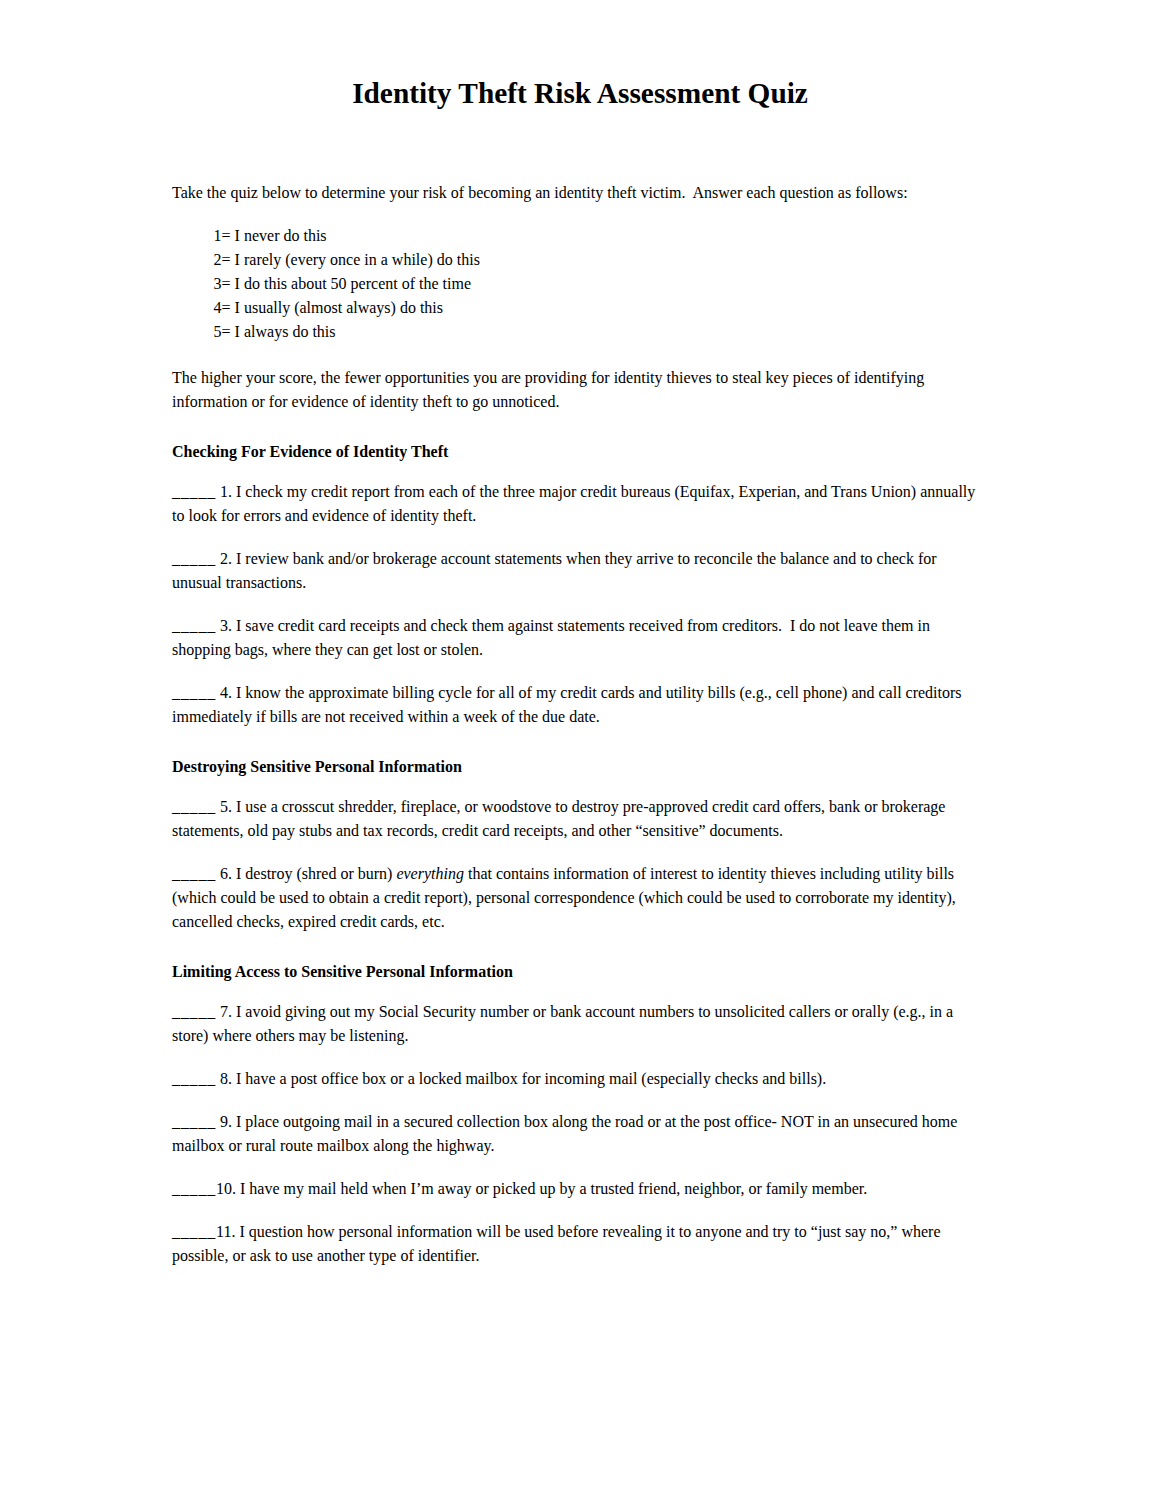Identity Theft Risk Assessment Quiz
Take the quiz below to determine your risk of becoming an identity theft victim. Answer each question as follows:
1= I never do this
2= I rarely (every once in a while) do this
3= I do this about 50 percent of the time
4= I usually (almost always) do this
5= I always do this
The higher your score, the fewer opportunities you are providing for identity thieves to steal key pieces of identifying information or for evidence of identity theft to go unnoticed.
Checking For Evidence of Identity Theft
_____ 1. I check my credit report from each of the three major credit bureaus (Equifax, Experian, and Trans Union) annually to look for errors and evidence of identity theft.
_____ 2. I review bank and/or brokerage account statements when they arrive to reconcile the balance and to check for unusual transactions.
_____ 3. I save credit card receipts and check them against statements received from creditors. I do not leave them in shopping bags, where they can get lost or stolen.
_____ 4. I know the approximate billing cycle for all of my credit cards and utility bills (e.g., cell phone) and call creditors immediately if bills are not received within a week of the due date.
Destroying Sensitive Personal Information
_____ 5. I use a crosscut shredder, fireplace, or woodstove to destroy pre-approved credit card offers, bank or brokerage statements, old pay stubs and tax records, credit card receipts, and other “sensitive” documents.
_____ 6. I destroy (shred or burn) everything that contains information of interest to identity thieves including utility bills (which could be used to obtain a credit report), personal correspondence (which could be used to corroborate my identity), cancelled checks, expired credit cards, etc.
Limiting Access to Sensitive Personal Information
_____ 7. I avoid giving out my Social Security number or bank account numbers to unsolicited callers or orally (e.g., in a store) where others may be listening.
_____ 8. I have a post office box or a locked mailbox for incoming mail (especially checks and bills).
_____ 9. I place outgoing mail in a secured collection box along the road or at the post office- NOT in an unsecured home mailbox or rural route mailbox along the highway.
_____10. I have my mail held when I’m away or picked up by a trusted friend, neighbor, or family member.
_____11. I question how personal information will be used before revealing it to anyone and try to “just say no,” where possible, or ask to use another type of identifier.